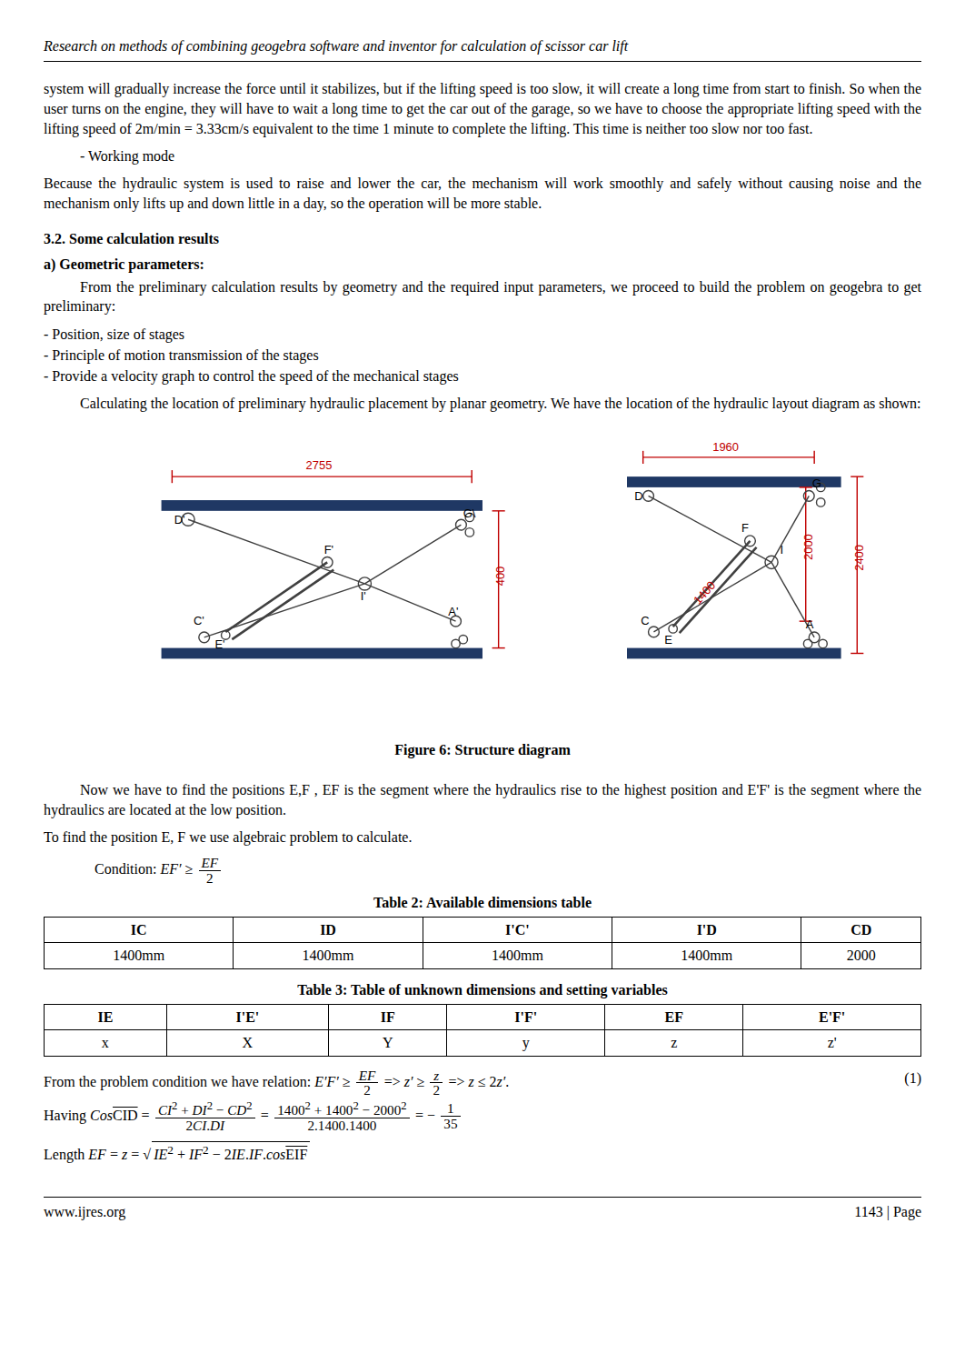Research on methods of combining geogebra software and inventor for calculation of scissor car lift
system will gradually increase the force until it stabilizes, but if the lifting speed is too slow, it will create a long time from start to finish. So when the user turns on the engine, they will have to wait a long time to get the car out of the garage, so we have to choose the appropriate lifting speed with the lifting speed of 2m/min = 3.33cm/s equivalent to the time 1 minute to complete the lifting. This time is neither too slow nor too fast.
- Working mode
Because the hydraulic system is used to raise and lower the car, the mechanism will work smoothly and safely without causing noise and the mechanism only lifts up and down little in a day, so the operation will be more stable.
3.2. Some calculation results
a) Geometric parameters:
From the preliminary calculation results by geometry and the required input parameters, we proceed to build the problem on geogebra to get preliminary:
- Position, size of stages
- Principle of motion transmission of the stages
- Provide a velocity graph to control the speed of the mechanical stages
Calculating the location of preliminary hydraulic placement by planar geometry. We have the location of the hydraulic layout diagram as shown:
2755 400 D' C' E' F' I' G\ A' 1960 2000 2400 1400 D C E F I G A
Figure 6: Structure diagram
Now we have to find the positions E,F , EF is the segment where the hydraulics rise to the highest position and E'F' is the segment where the hydraulics are located at the low position.
To find the position E, F we use algebraic problem to calculate.
Condition: EF′ ≥ EF 2
Table 2: Available dimensions table
| IC | ID | I'C' | I'D | CD |
| --- | --- | --- | --- | --- |
| 1400mm | 1400mm | 1400mm | 1400mm | 2000 |
Table 3: Table of unknown dimensions and setting variables
| IE | I'E' | IF | I'F' | EF | E'F' |
| --- | --- | --- | --- | --- | --- |
| x | X | Y | y | z | z' |
(1) From the problem condition we have relation: E′F′ ≥ EF 2 => z′ ≥ z 2 => z ≤ 2z′.
Having Cos CID = CI2 + DI2 − CD22CI.DI = 14002 + 14002 − 200022.1400.1400 = − 135
Length EF = z = √IE2 + IF2 − 2IE.IF.cos EIF
www.ijres.org 1143 | Page